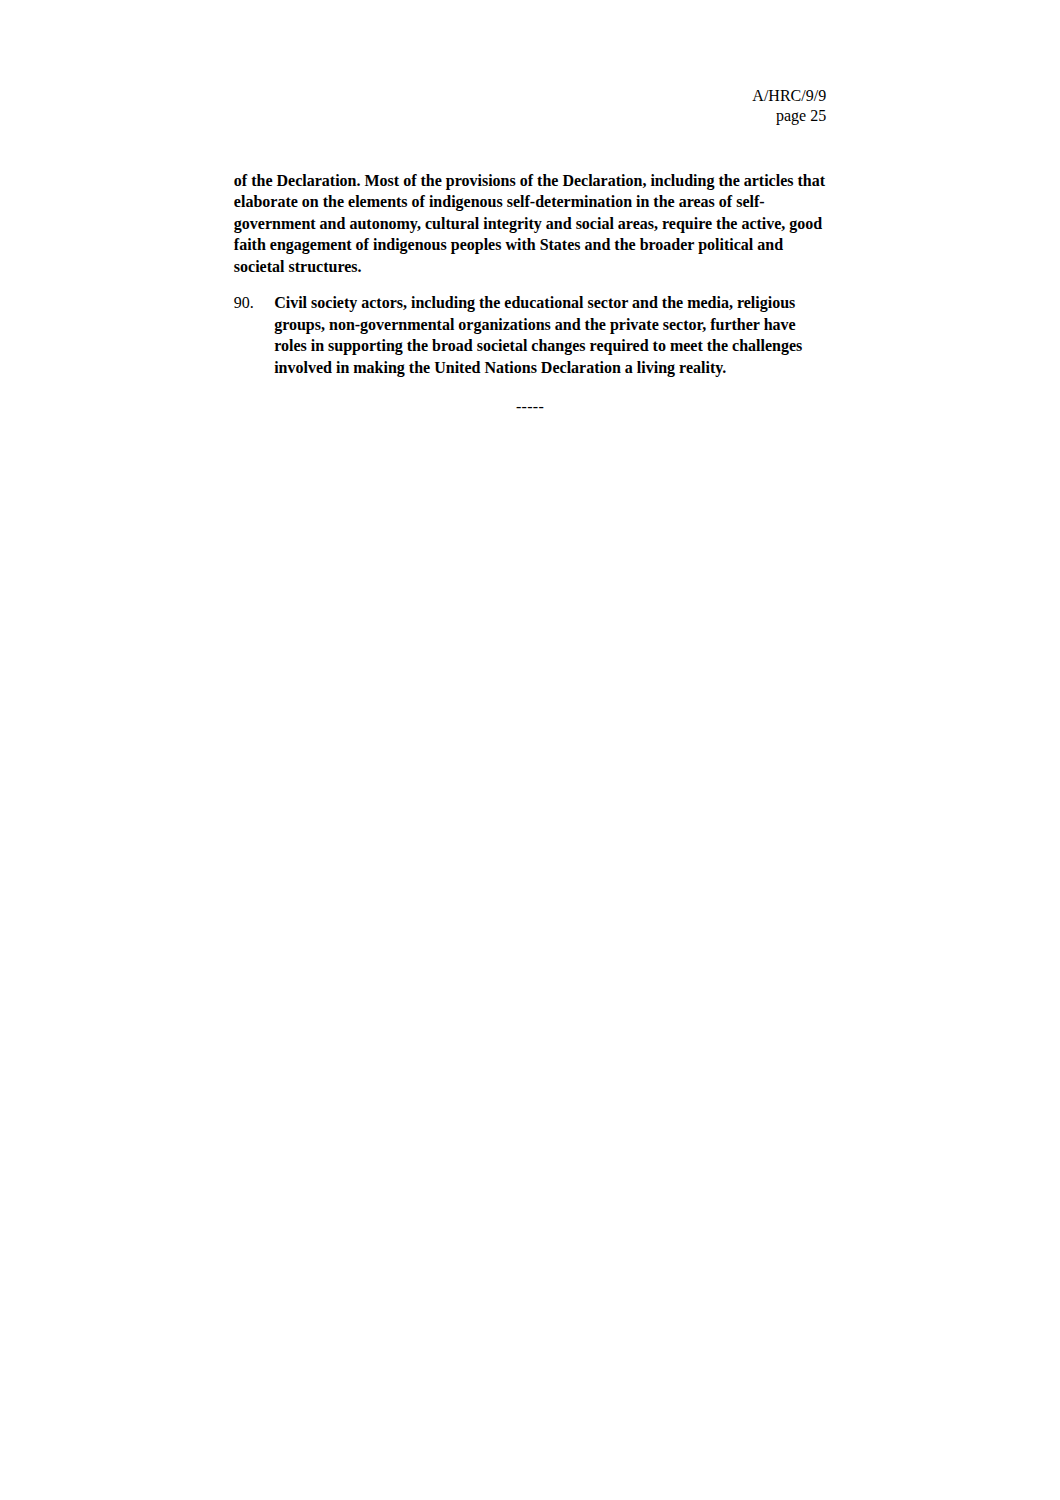A/HRC/9/9 page 25
of the Declaration. Most of the provisions of the Declaration, including the articles that elaborate on the elements of indigenous self-determination in the areas of self-government and autonomy, cultural integrity and social areas, require the active, good faith engagement of indigenous peoples with States and the broader political and societal structures.
90.
Civil society actors, including the educational sector and the media, religious groups, non-governmental organizations and the private sector, further have roles in supporting the broad societal changes required to meet the challenges involved in making the United Nations Declaration a living reality.
-----